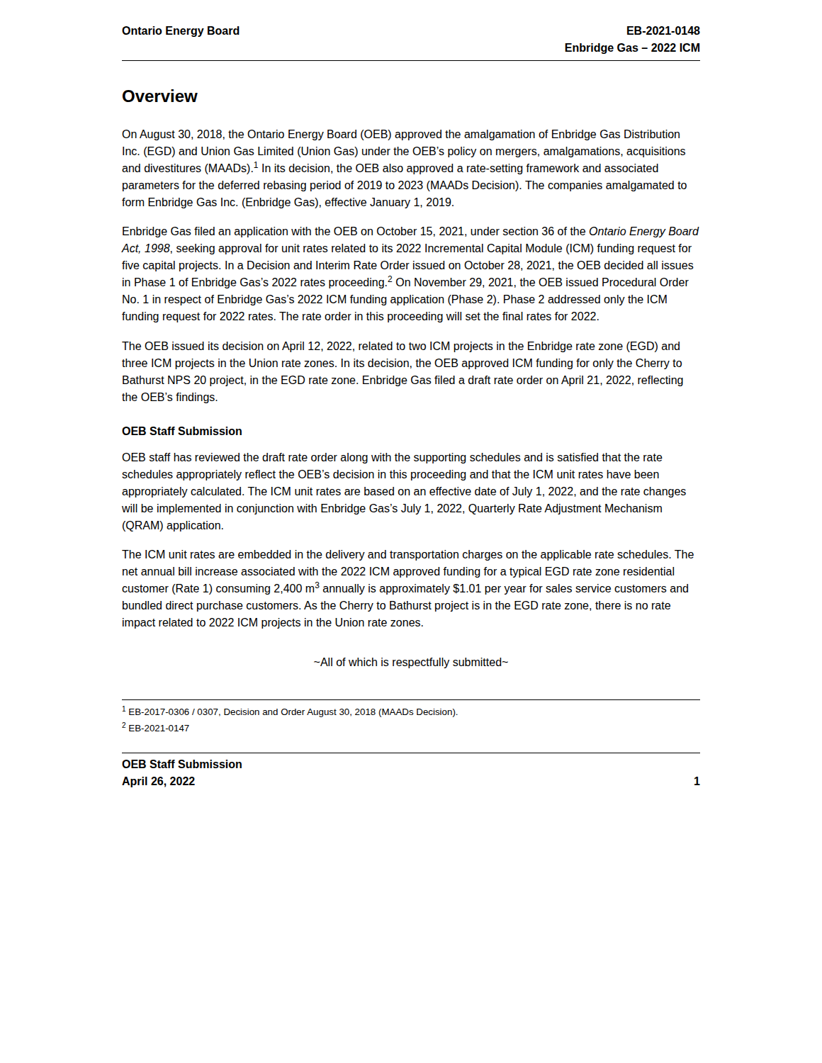Ontario Energy Board
EB-2021-0148
Enbridge Gas – 2022 ICM
Overview
On August 30, 2018, the Ontario Energy Board (OEB) approved the amalgamation of Enbridge Gas Distribution Inc. (EGD) and Union Gas Limited (Union Gas) under the OEB’s policy on mergers, amalgamations, acquisitions and divestitures (MAADs).1 In its decision, the OEB also approved a rate-setting framework and associated parameters for the deferred rebasing period of 2019 to 2023 (MAADs Decision). The companies amalgamated to form Enbridge Gas Inc. (Enbridge Gas), effective January 1, 2019.
Enbridge Gas filed an application with the OEB on October 15, 2021, under section 36 of the Ontario Energy Board Act, 1998, seeking approval for unit rates related to its 2022 Incremental Capital Module (ICM) funding request for five capital projects. In a Decision and Interim Rate Order issued on October 28, 2021, the OEB decided all issues in Phase 1 of Enbridge Gas’s 2022 rates proceeding.2 On November 29, 2021, the OEB issued Procedural Order No. 1 in respect of Enbridge Gas’s 2022 ICM funding application (Phase 2). Phase 2 addressed only the ICM funding request for 2022 rates. The rate order in this proceeding will set the final rates for 2022.
The OEB issued its decision on April 12, 2022, related to two ICM projects in the Enbridge rate zone (EGD) and three ICM projects in the Union rate zones. In its decision, the OEB approved ICM funding for only the Cherry to Bathurst NPS 20 project, in the EGD rate zone. Enbridge Gas filed a draft rate order on April 21, 2022, reflecting the OEB’s findings.
OEB Staff Submission
OEB staff has reviewed the draft rate order along with the supporting schedules and is satisfied that the rate schedules appropriately reflect the OEB’s decision in this proceeding and that the ICM unit rates have been appropriately calculated. The ICM unit rates are based on an effective date of July 1, 2022, and the rate changes will be implemented in conjunction with Enbridge Gas’s July 1, 2022, Quarterly Rate Adjustment Mechanism (QRAM) application.
The ICM unit rates are embedded in the delivery and transportation charges on the applicable rate schedules. The net annual bill increase associated with the 2022 ICM approved funding for a typical EGD rate zone residential customer (Rate 1) consuming 2,400 m3 annually is approximately $1.01 per year for sales service customers and bundled direct purchase customers. As the Cherry to Bathurst project is in the EGD rate zone, there is no rate impact related to 2022 ICM projects in the Union rate zones.
~All of which is respectfully submitted~
1 EB-2017-0306 / 0307, Decision and Order August 30, 2018 (MAADs Decision).
2 EB-2021-0147
OEB Staff Submission
April 26, 2022
1